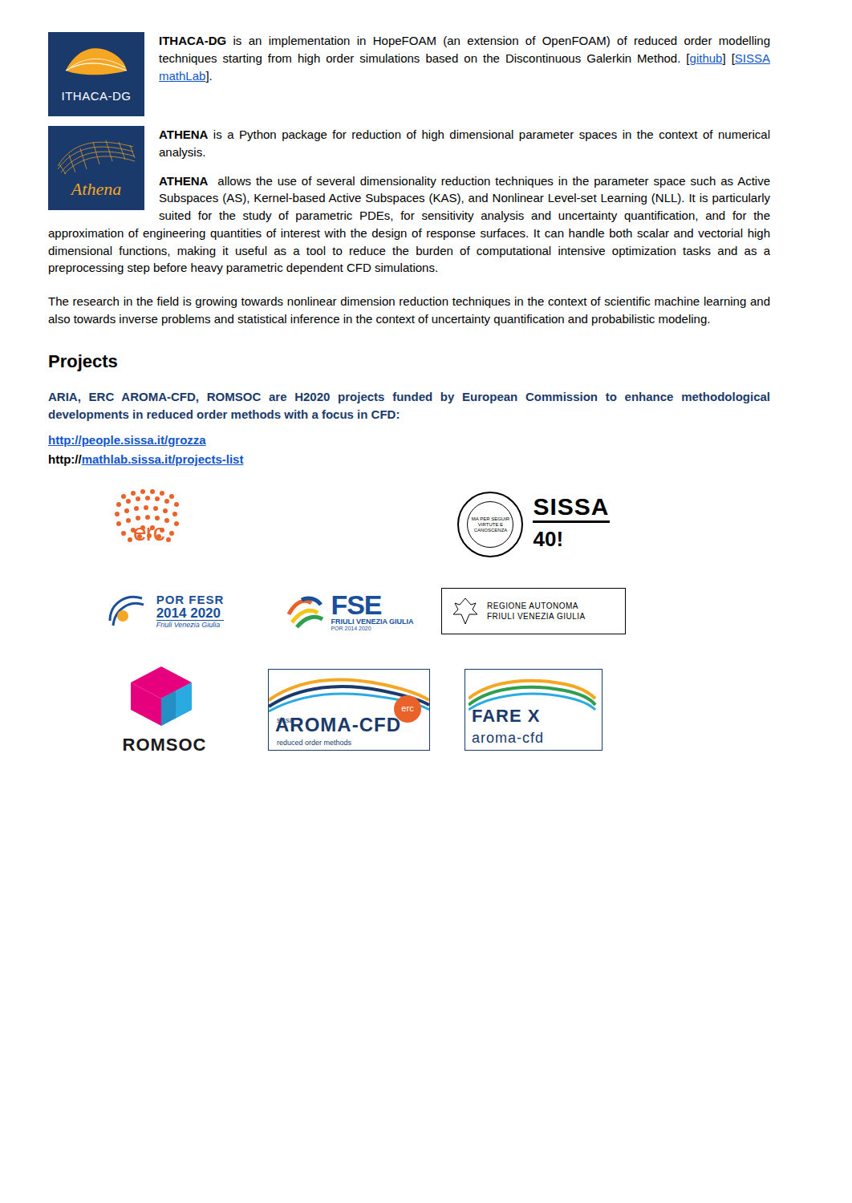ITHACA-DG
ITHACA-DG is an implementation in HopeFOAM (an extension of OpenFOAM) of reduced order modelling techniques starting from high order simulations based on the Discontinuous Galerkin Method. [github] [SISSA mathLab].
Athena
ATHENA is a Python package for reduction of high dimensional parameter spaces in the context of numerical analysis.
ATHENA allows the use of several dimensionality reduction techniques in the parameter space such as Active Subspaces (AS), Kernel-based Active Subspaces (KAS), and Nonlinear Level-set Learning (NLL). It is particularly suited for the study of parametric PDEs, for sensitivity analysis and uncertainty quantification, and for the approximation of engineering quantities of interest with the design of response surfaces. It can handle both scalar and vectorial high dimensional functions, making it useful as a tool to reduce the burden of computational intensive optimization tasks and as a preprocessing step before heavy parametric dependent CFD simulations.
The research in the field is growing towards nonlinear dimension reduction techniques in the context of scientific machine learning and also towards inverse problems and statistical inference in the context of uncertainty quantification and probabilistic modeling.
Projects
ARIA, ERC AROMA-CFD, ROMSOC are H2020 projects funded by European Commission to enhance methodological developments in reduced order methods with a focus in CFD:
http://people.sissa.it/grozza
http://mathlab.sissa.it/projects-list
erc
MA PER SEGUIR VIRTUTE E CANOSCENZA
SISSA
40!
POR FESR
2014 2020
Friuli Venezia Giulia
FSE
FRIULI VENEZIA GIULIA
POR 2014 2020
REGIONE AUTONOMA
FRIULI VENEZIA GIULIA
ROMSOC
sissa
AROMA-CFD
reduced order methods
erc
FARE X
aroma-cfd